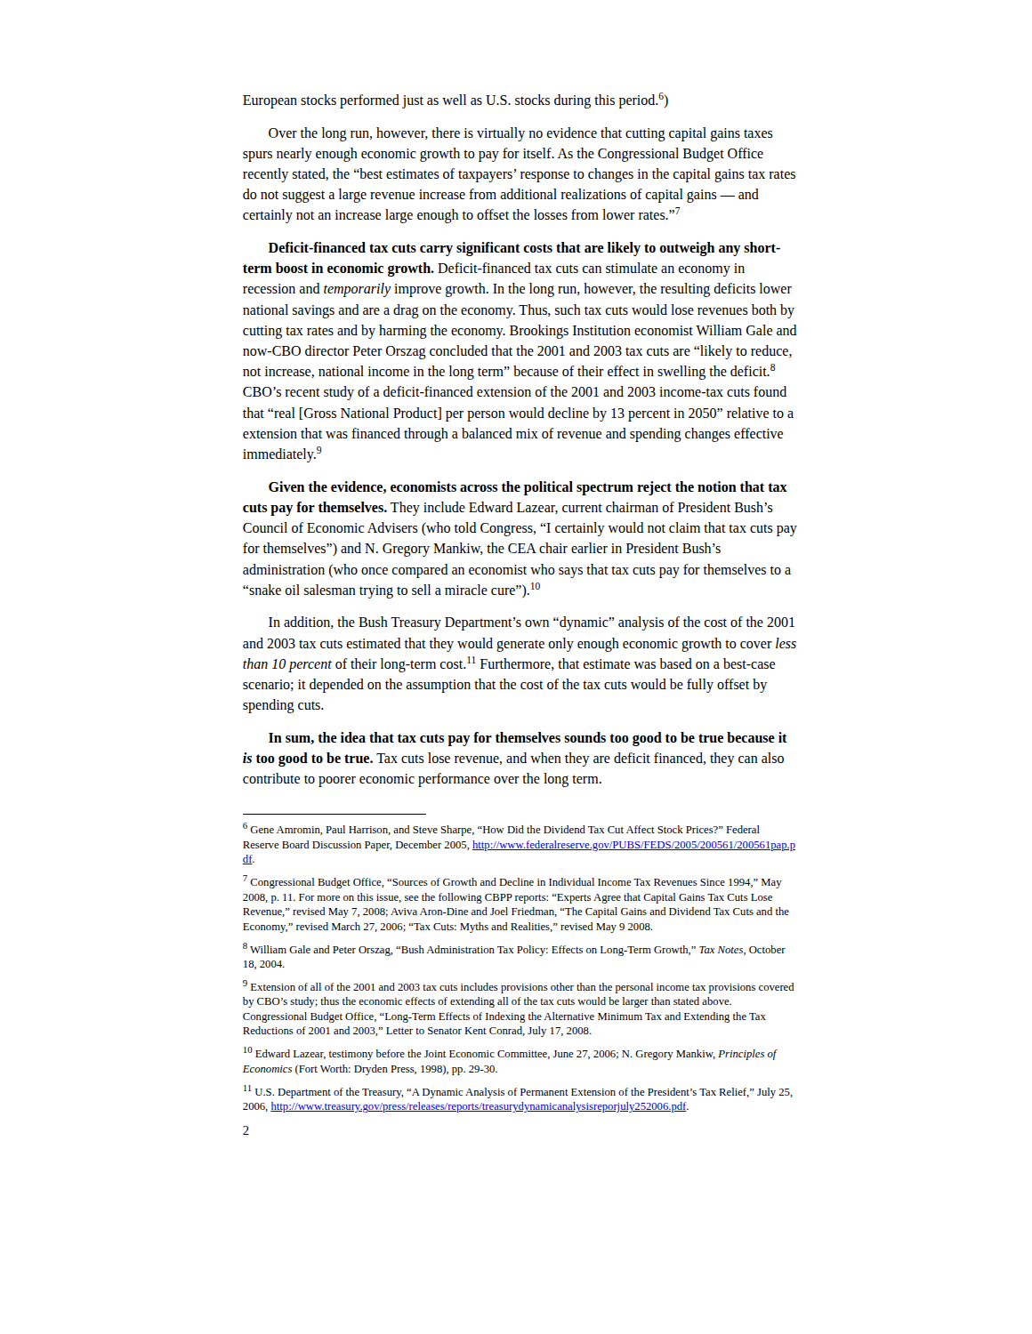European stocks performed just as well as U.S. stocks during this period.6)
Over the long run, however, there is virtually no evidence that cutting capital gains taxes spurs nearly enough economic growth to pay for itself. As the Congressional Budget Office recently stated, the “best estimates of taxpayers’ response to changes in the capital gains tax rates do not suggest a large revenue increase from additional realizations of capital gains — and certainly not an increase large enough to offset the losses from lower rates.”7
Deficit-financed tax cuts carry significant costs that are likely to outweigh any short-term boost in economic growth. Deficit-financed tax cuts can stimulate an economy in recession and temporarily improve growth. In the long run, however, the resulting deficits lower national savings and are a drag on the economy. Thus, such tax cuts would lose revenues both by cutting tax rates and by harming the economy. Brookings Institution economist William Gale and now-CBO director Peter Orszag concluded that the 2001 and 2003 tax cuts are “likely to reduce, not increase, national income in the long term” because of their effect in swelling the deficit.8 CBO’s recent study of a deficit-financed extension of the 2001 and 2003 income-tax cuts found that “real [Gross National Product] per person would decline by 13 percent in 2050” relative to a extension that was financed through a balanced mix of revenue and spending changes effective immediately.9
Given the evidence, economists across the political spectrum reject the notion that tax cuts pay for themselves. They include Edward Lazear, current chairman of President Bush’s Council of Economic Advisers (who told Congress, “I certainly would not claim that tax cuts pay for themselves”) and N. Gregory Mankiw, the CEA chair earlier in President Bush’s administration (who once compared an economist who says that tax cuts pay for themselves to a “snake oil salesman trying to sell a miracle cure”).10
In addition, the Bush Treasury Department’s own “dynamic” analysis of the cost of the 2001 and 2003 tax cuts estimated that they would generate only enough economic growth to cover less than 10 percent of their long-term cost.11 Furthermore, that estimate was based on a best-case scenario; it depended on the assumption that the cost of the tax cuts would be fully offset by spending cuts.
In sum, the idea that tax cuts pay for themselves sounds too good to be true because it is too good to be true. Tax cuts lose revenue, and when they are deficit financed, they can also contribute to poorer economic performance over the long term.
6 Gene Amromin, Paul Harrison, and Steve Sharpe, “How Did the Dividend Tax Cut Affect Stock Prices?” Federal Reserve Board Discussion Paper, December 2005, http://www.federalreserve.gov/PUBS/FEDS/2005/200561/200561pap.pdf.
7 Congressional Budget Office, “Sources of Growth and Decline in Individual Income Tax Revenues Since 1994,” May 2008, p. 11. For more on this issue, see the following CBPP reports: “Experts Agree that Capital Gains Tax Cuts Lose Revenue,” revised May 7, 2008; Aviva Aron-Dine and Joel Friedman, “The Capital Gains and Dividend Tax Cuts and the Economy,” revised March 27, 2006; “Tax Cuts: Myths and Realities,” revised May 9 2008.
8 William Gale and Peter Orszag, “Bush Administration Tax Policy: Effects on Long-Term Growth,” Tax Notes, October 18, 2004.
9 Extension of all of the 2001 and 2003 tax cuts includes provisions other than the personal income tax provisions covered by CBO’s study; thus the economic effects of extending all of the tax cuts would be larger than stated above. Congressional Budget Office, “Long-Term Effects of Indexing the Alternative Minimum Tax and Extending the Tax Reductions of 2001 and 2003,” Letter to Senator Kent Conrad, July 17, 2008.
10 Edward Lazear, testimony before the Joint Economic Committee, June 27, 2006; N. Gregory Mankiw, Principles of Economics (Fort Worth: Dryden Press, 1998), pp. 29-30.
11 U.S. Department of the Treasury, “A Dynamic Analysis of Permanent Extension of the President’s Tax Relief,” July 25, 2006, http://www.treasury.gov/press/releases/reports/treasurydynamicanalysisreporjuly252006.pdf.
2